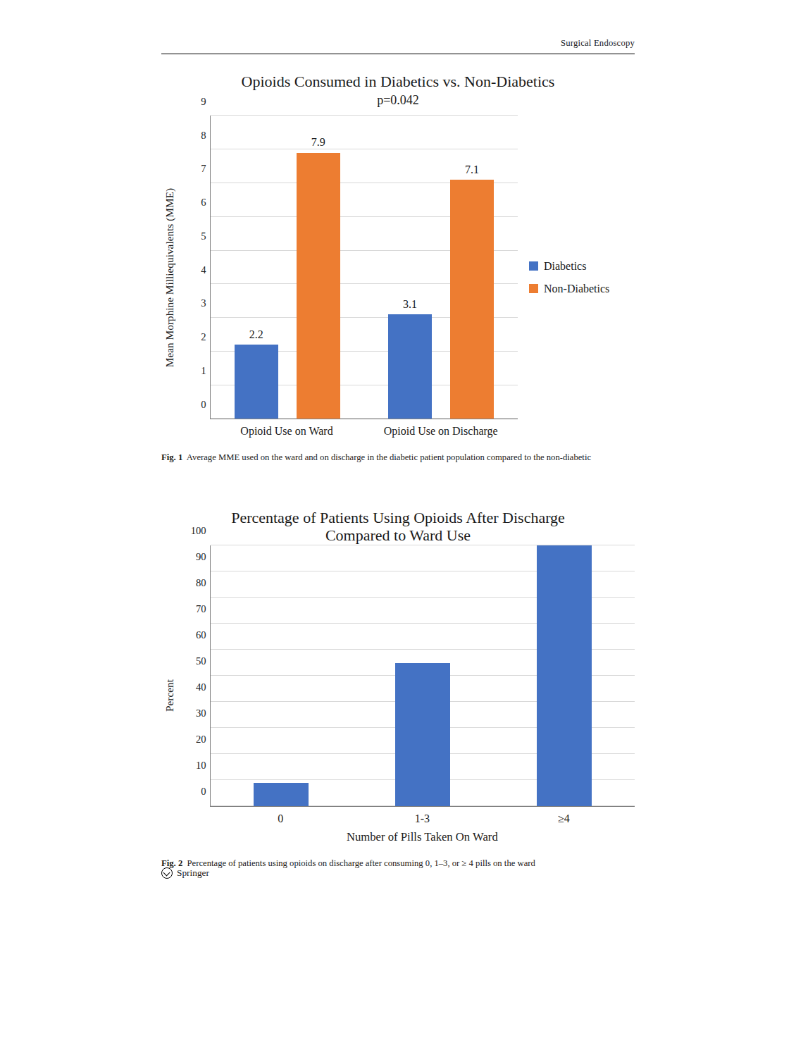Surgical Endoscopy
Opioids Consumed in Diabetics vs. Non-Diabetics
p=0.042
Mean Morphine Milliequivalents (MME)
0
1
2
3
4
5
6
7
8
9
2.2
7.9
3.1
7.1
Opioid Use on Ward
Opioid Use on Discharge
Diabetics
Non-Diabetics
Fig. 1 Average MME used on the ward and on discharge in the diabetic patient population compared to the non-diabetic
Percentage of Patients Using Opioids After Discharge
Compared to Ward Use
Percent
0
10
20
30
40
50
60
70
80
90
100
0
1-3
≥4
Number of Pills Taken On Ward
Fig. 2 Percentage of patients using opioids on discharge after consuming 0, 1–3, or ≥ 4 pills on the ward
Springer